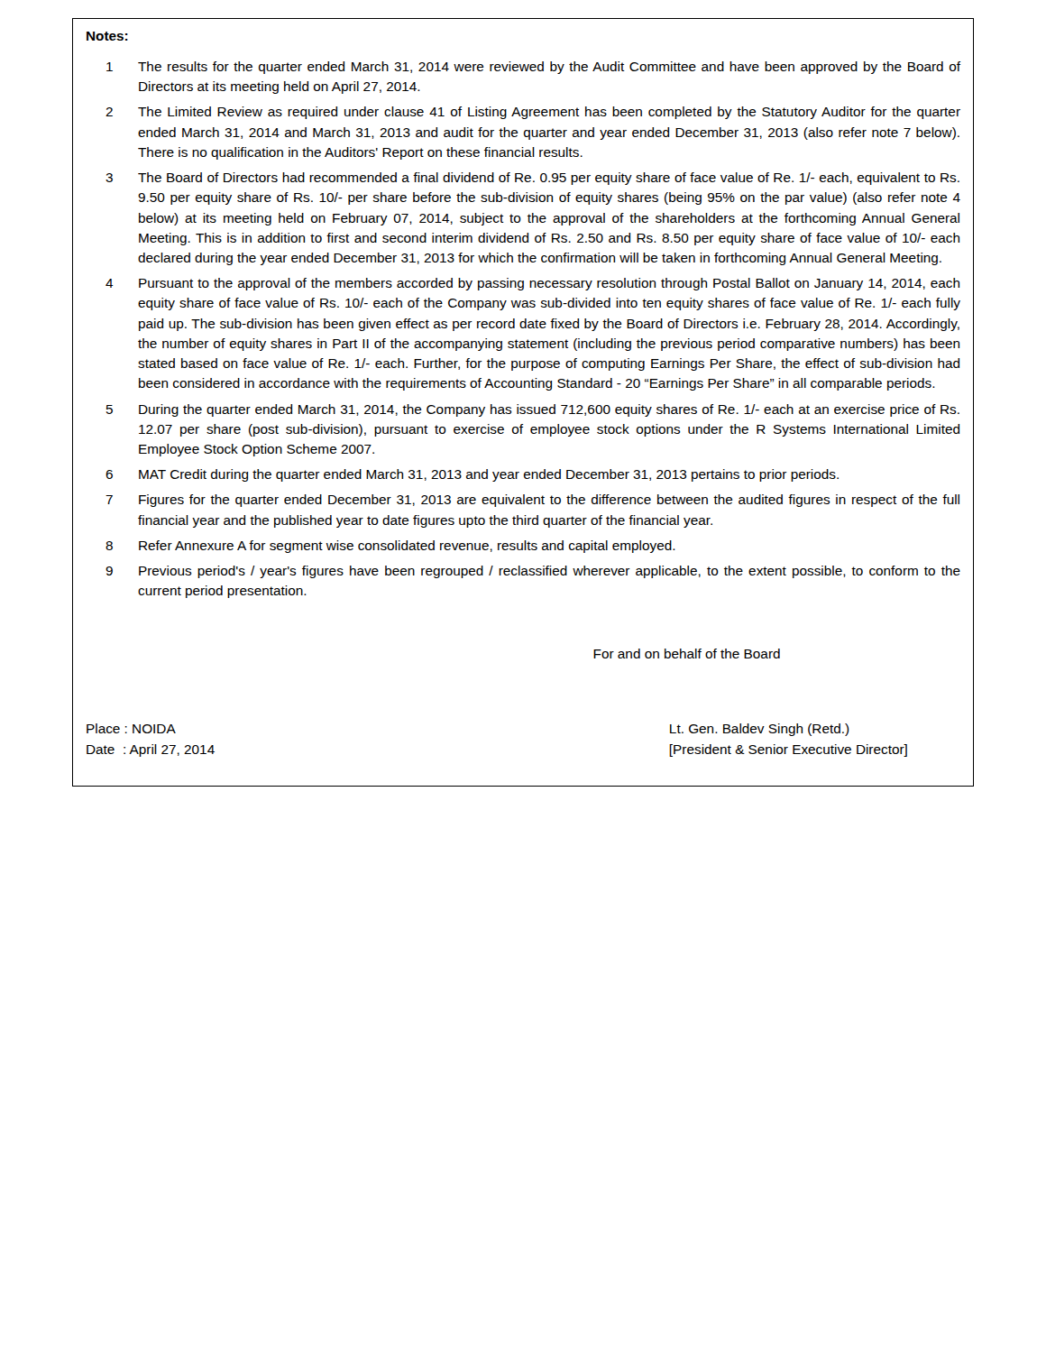Notes:
The results for the quarter ended March 31, 2014 were reviewed by the Audit Committee and have been approved by the Board of Directors at its meeting held on April 27, 2014.
The Limited Review as required under clause 41 of Listing Agreement has been completed by the Statutory Auditor for the quarter ended March 31, 2014 and March 31, 2013 and audit for the quarter and year ended December 31, 2013 (also refer note 7 below). There is no qualification in the Auditors' Report on these financial results.
The Board of Directors had recommended a final dividend of Re. 0.95 per equity share of face value of Re. 1/- each, equivalent to Rs. 9.50 per equity share of Rs. 10/- per share before the sub-division of equity shares (being 95% on the par value) (also refer note 4 below) at its meeting held on February 07, 2014, subject to the approval of the shareholders at the forthcoming Annual General Meeting. This is in addition to first and second interim dividend of Rs. 2.50 and Rs. 8.50 per equity share of face value of 10/- each declared during the year ended December 31, 2013 for which the confirmation will be taken in forthcoming Annual General Meeting.
Pursuant to the approval of the members accorded by passing necessary resolution through Postal Ballot on January 14, 2014, each equity share of face value of Rs. 10/- each of the Company was sub-divided into ten equity shares of face value of Re. 1/- each fully paid up. The sub-division has been given effect as per record date fixed by the Board of Directors i.e. February 28, 2014. Accordingly, the number of equity shares in Part II of the accompanying statement (including the previous period comparative numbers) has been stated based on face value of Re. 1/- each. Further, for the purpose of computing Earnings Per Share, the effect of sub-division had been considered in accordance with the requirements of Accounting Standard - 20 “Earnings Per Share” in all comparable periods.
During the quarter ended March 31, 2014, the Company has issued 712,600 equity shares of Re. 1/- each at an exercise price of Rs. 12.07 per share (post sub-division), pursuant to exercise of employee stock options under the R Systems International Limited Employee Stock Option Scheme 2007.
MAT Credit during the quarter ended March 31, 2013 and year ended December 31, 2013 pertains to prior periods.
Figures for the quarter ended December 31, 2013 are equivalent to the difference between the audited figures in respect of the full financial year and the published year to date figures upto the third quarter of the financial year.
Refer Annexure A for segment wise consolidated revenue, results and capital employed.
Previous period's / year's figures have been regrouped / reclassified wherever applicable, to the extent possible, to conform to the current period presentation.
For and on behalf of the Board
Place : NOIDA
Date : April 27, 2014
Lt. Gen. Baldev Singh (Retd.)
[President & Senior Executive Director]